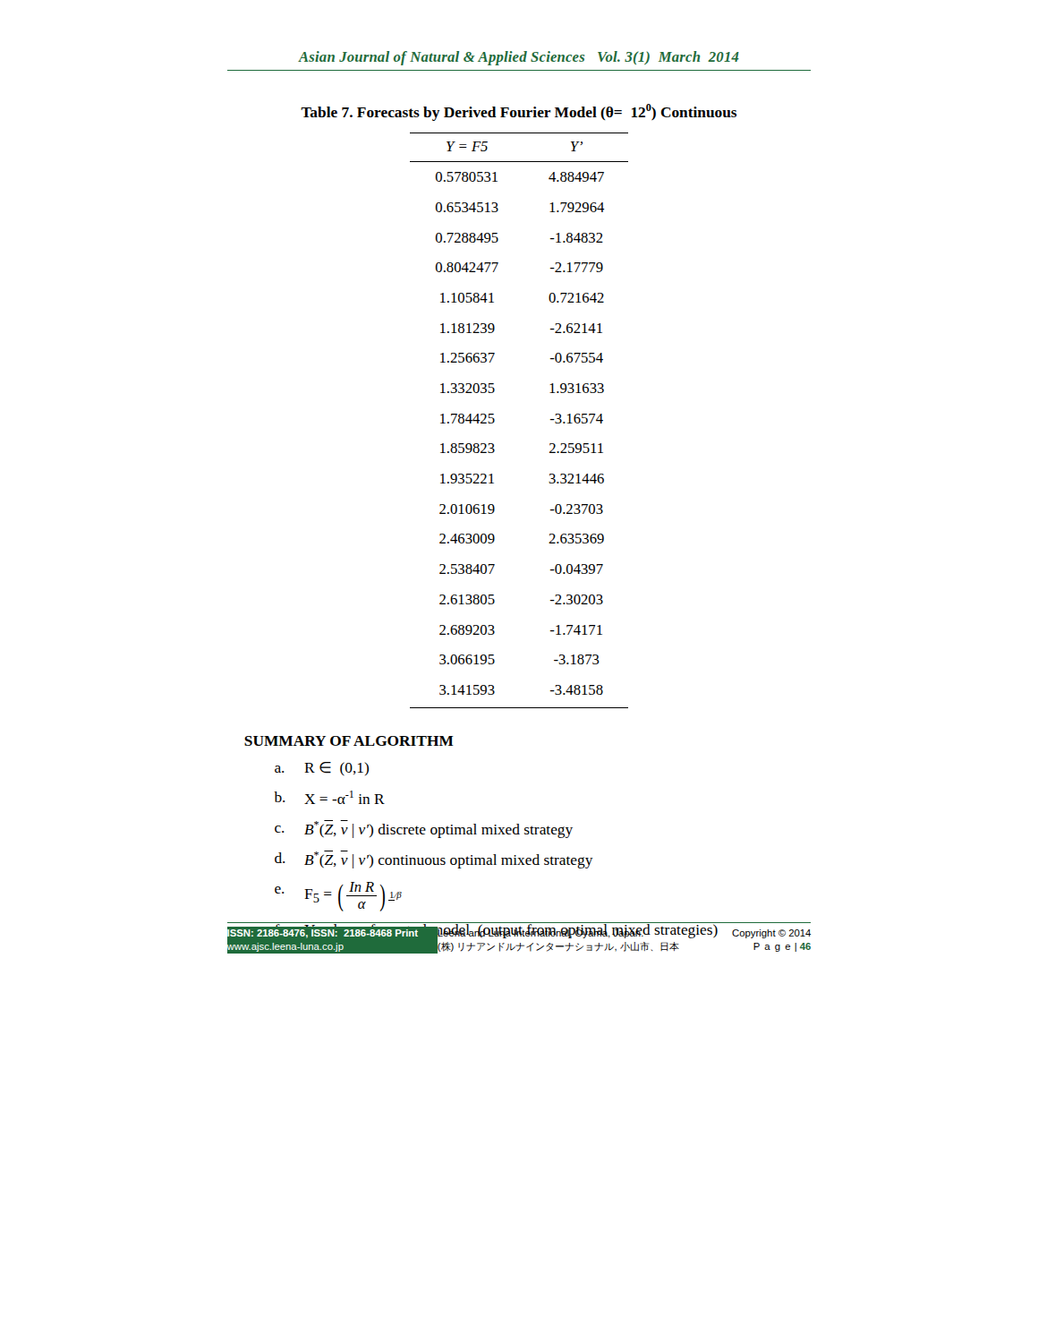Asian Journal of Natural & Applied Sciences Vol. 3(1) March 2014
Table 7. Forecasts by Derived Fourier Model (θ= 120) Continuous
| Y = F5 | Y’ |
| --- | --- |
| 0.5780531 | 4.884947 |
| 0.6534513 | 1.792964 |
| 0.7288495 | -1.84832 |
| 0.8042477 | -2.17779 |
| 1.105841 | 0.721642 |
| 1.181239 | -2.62141 |
| 1.256637 | -0.67554 |
| 1.332035 | 1.931633 |
| 1.784425 | -3.16574 |
| 1.859823 | 2.259511 |
| 1.935221 | 3.321446 |
| 2.010619 | -0.23703 |
| 2.463009 | 2.635369 |
| 2.538407 | -0.04397 |
| 2.613805 | -2.30203 |
| 2.689203 | -1.74171 |
| 3.066195 | -3.1873 |
| 3.141593 | -3.48158 |
SUMMARY OF ALGORITHM
a. R ∈ (0,1)
b. X = -α-1 in R
c. B*(Z, v | v′) discrete optimal mixed strategy
d. B*(Z, v | v′) continuous optimal mixed strategy
e. F5 = ( In R α ) 1⁄β
f. Y values of spectral model (output from optimal mixed strategies)
| ISSN: 2186-8476, ISSN: 2186-8468 Print www.ajsc.leena-luna.co.jp | Leena and Luna International, Oyama, Japan. (株) リナアンドルナインターナショナル, 小山市、日本 | Copyright © 2014 P a g e / 46 |